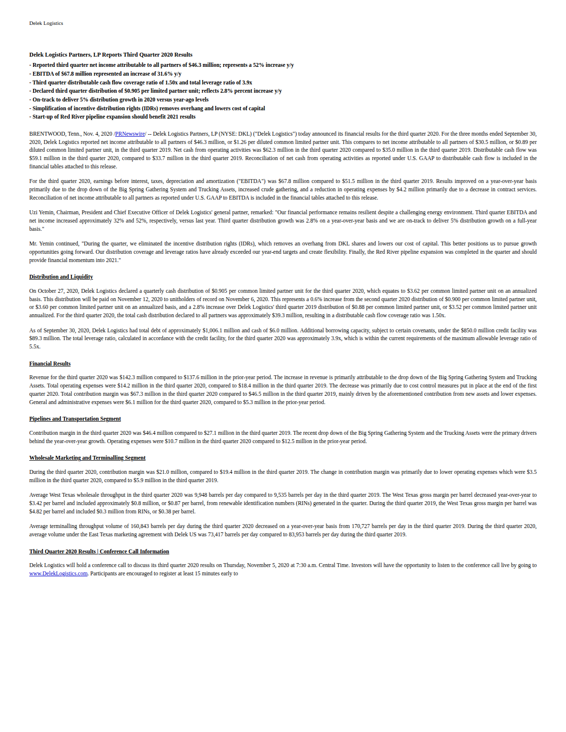Delek Logistics
Delek Logistics Partners, LP Reports Third Quarter 2020 Results
- Reported third quarter net income attributable to all partners of $46.3 million; represents a 52% increase y/y
- EBITDA of $67.8 million represented an increase of 31.6% y/y
- Third quarter distributable cash flow coverage ratio of 1.50x and total leverage ratio of 3.9x
- Declared third quarter distribution of $0.905 per limited partner unit; reflects 2.8% percent increase y/y
- On-track to deliver 5% distribution growth in 2020 versus year-ago levels
- Simplification of incentive distribution rights (IDRs) removes overhang and lowers cost of capital
- Start-up of Red River pipeline expansion should benefit 2021 results
BRENTWOOD, Tenn., Nov. 4, 2020 /PRNewswire/ -- Delek Logistics Partners, LP (NYSE: DKL) ("Delek Logistics") today announced its financial results for the third quarter 2020. For the three months ended September 30, 2020, Delek Logistics reported net income attributable to all partners of $46.3 million, or $1.26 per diluted common limited partner unit. This compares to net income attributable to all partners of $30.5 million, or $0.89 per diluted common limited partner unit, in the third quarter 2019. Net cash from operating activities was $62.3 million in the third quarter 2020 compared to $35.0 million in the third quarter 2019. Distributable cash flow was $59.1 million in the third quarter 2020, compared to $33.7 million in the third quarter 2019. Reconciliation of net cash from operating activities as reported under U.S. GAAP to distributable cash flow is included in the financial tables attached to this release.
For the third quarter 2020, earnings before interest, taxes, depreciation and amortization ("EBITDA") was $67.8 million compared to $51.5 million in the third quarter 2019. Results improved on a year-over-year basis primarily due to the drop down of the Big Spring Gathering System and Trucking Assets, increased crude gathering, and a reduction in operating expenses by $4.2 million primarily due to a decrease in contract services. Reconciliation of net income attributable to all partners as reported under U.S. GAAP to EBITDA is included in the financial tables attached to this release.
Uzi Yemin, Chairman, President and Chief Executive Officer of Delek Logistics' general partner, remarked: "Our financial performance remains resilient despite a challenging energy environment. Third quarter EBITDA and net income increased approximately 32% and 52%, respectively, versus last year. Third quarter distribution growth was 2.8% on a year-over-year basis and we are on-track to deliver 5% distribution growth on a full-year basis."
Mr. Yemin continued, "During the quarter, we eliminated the incentive distribution rights (IDRs), which removes an overhang from DKL shares and lowers our cost of capital. This better positions us to pursue growth opportunities going forward. Our distribution coverage and leverage ratios have already exceeded our year-end targets and create flexibility. Finally, the Red River pipeline expansion was completed in the quarter and should provide financial momentum into 2021."
Distribution and Liquidity
On October 27, 2020, Delek Logistics declared a quarterly cash distribution of $0.905 per common limited partner unit for the third quarter 2020, which equates to $3.62 per common limited partner unit on an annualized basis. This distribution will be paid on November 12, 2020 to unitholders of record on November 6, 2020. This represents a 0.6% increase from the second quarter 2020 distribution of $0.900 per common limited partner unit, or $3.60 per common limited partner unit on an annualized basis, and a 2.8% increase over Delek Logistics' third quarter 2019 distribution of $0.88 per common limited partner unit, or $3.52 per common limited partner unit annualized. For the third quarter 2020, the total cash distribution declared to all partners was approximately $39.3 million, resulting in a distributable cash flow coverage ratio was 1.50x.
As of September 30, 2020, Delek Logistics had total debt of approximately $1,006.1 million and cash of $6.0 million. Additional borrowing capacity, subject to certain covenants, under the $850.0 million credit facility was $89.3 million. The total leverage ratio, calculated in accordance with the credit facility, for the third quarter 2020 was approximately 3.9x, which is within the current requirements of the maximum allowable leverage ratio of 5.5x.
Financial Results
Revenue for the third quarter 2020 was $142.3 million compared to $137.6 million in the prior-year period. The increase in revenue is primarily attributable to the drop down of the Big Spring Gathering System and Trucking Assets. Total operating expenses were $14.2 million in the third quarter 2020, compared to $18.4 million in the third quarter 2019. The decrease was primarily due to cost control measures put in place at the end of the first quarter 2020. Total contribution margin was $67.3 million in the third quarter 2020 compared to $46.5 million in the third quarter 2019, mainly driven by the aforementioned contribution from new assets and lower expenses. General and administrative expenses were $6.1 million for the third quarter 2020, compared to $5.3 million in the prior-year period.
Pipelines and Transportation Segment
Contribution margin in the third quarter 2020 was $46.4 million compared to $27.1 million in the third quarter 2019. The recent drop down of the Big Spring Gathering System and the Trucking Assets were the primary drivers behind the year-over-year growth. Operating expenses were $10.7 million in the third quarter 2020 compared to $12.5 million in the prior-year period.
Wholesale Marketing and Terminalling Segment
During the third quarter 2020, contribution margin was $21.0 million, compared to $19.4 million in the third quarter 2019. The change in contribution margin was primarily due to lower operating expenses which were $3.5 million in the third quarter 2020, compared to $5.9 million in the third quarter 2019.
Average West Texas wholesale throughput in the third quarter 2020 was 9,948 barrels per day compared to 9,535 barrels per day in the third quarter 2019. The West Texas gross margin per barrel decreased year-over-year to $3.42 per barrel and included approximately $0.8 million, or $0.87 per barrel, from renewable identification numbers (RINs) generated in the quarter. During the third quarter 2019, the West Texas gross margin per barrel was $4.82 per barrel and included $0.3 million from RINs, or $0.38 per barrel.
Average terminalling throughput volume of 160,843 barrels per day during the third quarter 2020 decreased on a year-over-year basis from 170,727 barrels per day in the third quarter 2019. During the third quarter 2020, average volume under the East Texas marketing agreement with Delek US was 73,417 barrels per day compared to 83,953 barrels per day during the third quarter 2019.
Third Quarter 2020 Results | Conference Call Information
Delek Logistics will hold a conference call to discuss its third quarter 2020 results on Thursday, November 5, 2020 at 7:30 a.m. Central Time. Investors will have the opportunity to listen to the conference call live by going to www.DelekLogistics.com. Participants are encouraged to register at least 15 minutes early to